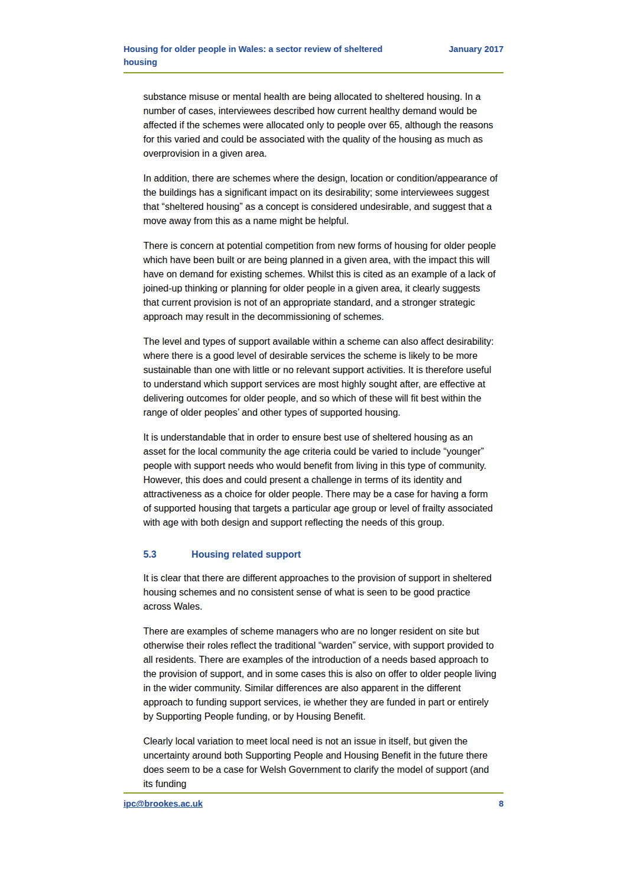Housing for older people in Wales: a sector review of sheltered housing
January 2017
substance misuse or mental health are being allocated to sheltered housing. In a number of cases, interviewees described how current healthy demand would be affected if the schemes were allocated only to people over 65, although the reasons for this varied and could be associated with the quality of the housing as much as overprovision in a given area.
In addition, there are schemes where the design, location or condition/appearance of the buildings has a significant impact on its desirability; some interviewees suggest that “sheltered housing” as a concept is considered undesirable, and suggest that a move away from this as a name might be helpful.
There is concern at potential competition from new forms of housing for older people which have been built or are being planned in a given area, with the impact this will have on demand for existing schemes. Whilst this is cited as an example of a lack of joined-up thinking or planning for older people in a given area, it clearly suggests that current provision is not of an appropriate standard, and a stronger strategic approach may result in the decommissioning of schemes.
The level and types of support available within a scheme can also affect desirability: where there is a good level of desirable services the scheme is likely to be more sustainable than one with little or no relevant support activities. It is therefore useful to understand which support services are most highly sought after, are effective at delivering outcomes for older people, and so which of these will fit best within the range of older peoples’ and other types of supported housing.
It is understandable that in order to ensure best use of sheltered housing as an asset for the local community the age criteria could be varied to include “younger” people with support needs who would benefit from living in this type of community. However, this does and could present a challenge in terms of its identity and attractiveness as a choice for older people. There may be a case for having a form of supported housing that targets a particular age group or level of frailty associated with age with both design and support reflecting the needs of this group.
5.3 Housing related support
It is clear that there are different approaches to the provision of support in sheltered housing schemes and no consistent sense of what is seen to be good practice across Wales.
There are examples of scheme managers who are no longer resident on site but otherwise their roles reflect the traditional “warden” service, with support provided to all residents. There are examples of the introduction of a needs based approach to the provision of support, and in some cases this is also on offer to older people living in the wider community. Similar differences are also apparent in the different approach to funding support services, ie whether they are funded in part or entirely by Supporting People funding, or by Housing Benefit.
Clearly local variation to meet local need is not an issue in itself, but given the uncertainty around both Supporting People and Housing Benefit in the future there does seem to be a case for Welsh Government to clarify the model of support (and its funding
ipc@brookes.ac.uk
8